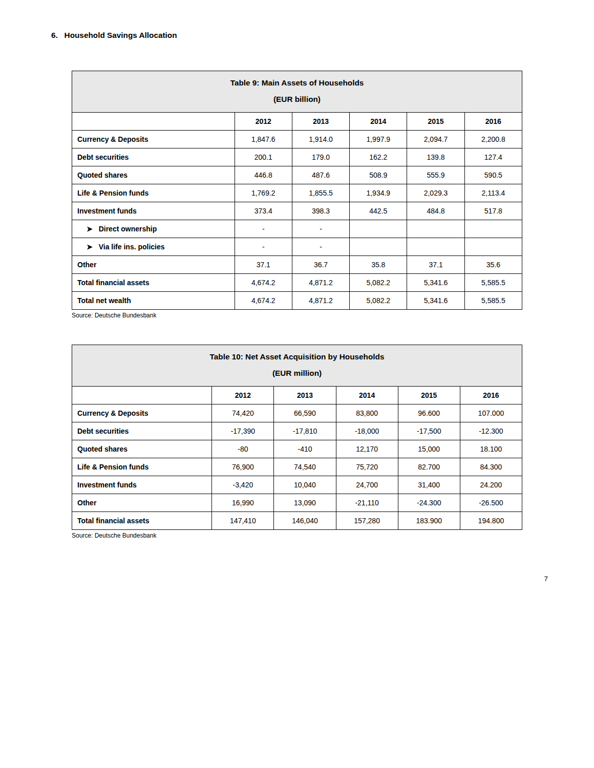6. Household Savings Allocation
Table 9: Main Assets of Households (EUR billion)
| | 2012 | 2013 | 2014 | 2015 | 2016 |
| --- | --- | --- | --- | --- | --- |
| Currency & Deposits | 1,847.6 | 1,914.0 | 1,997.9 | 2,094.7 | 2,200.8 |
| Debt securities | 200.1 | 179.0 | 162.2 | 139.8 | 127.4 |
| Quoted shares | 446.8 | 487.6 | 508.9 | 555.9 | 590.5 |
| Life & Pension funds | 1,769.2 | 1,855.5 | 1,934.9 | 2,029.3 | 2,113.4 |
| Investment funds | 373.4 | 398.3 | 442.5 | 484.8 | 517.8 |
| ➤ Direct ownership | - | - | | | |
| ➤ Via life ins. policies | - | - | | | |
| Other | 37.1 | 36.7 | 35.8 | 37.1 | 35.6 |
| Total financial assets | 4,674.2 | 4,871.2 | 5,082.2 | 5,341.6 | 5,585.5 |
| Total net wealth | 4,674.2 | 4,871.2 | 5,082.2 | 5,341.6 | 5,585.5 |
Source: Deutsche Bundesbank
Table 10: Net Asset Acquisition by Households (EUR million)
| | 2012 | 2013 | 2014 | 2015 | 2016 |
| --- | --- | --- | --- | --- | --- |
| Currency & Deposits | 74,420 | 66,590 | 83,800 | 96.600 | 107.000 |
| Debt securities | -17,390 | -17,810 | -18,000 | -17,500 | -12.300 |
| Quoted shares | -80 | -410 | 12,170 | 15,000 | 18.100 |
| Life & Pension funds | 76,900 | 74,540 | 75,720 | 82.700 | 84.300 |
| Investment funds | -3,420 | 10,040 | 24,700 | 31,400 | 24.200 |
| Other | 16,990 | 13,090 | -21,110 | -24.300 | -26.500 |
| Total financial assets | 147,410 | 146,040 | 157,280 | 183.900 | 194.800 |
Source: Deutsche Bundesbank
7